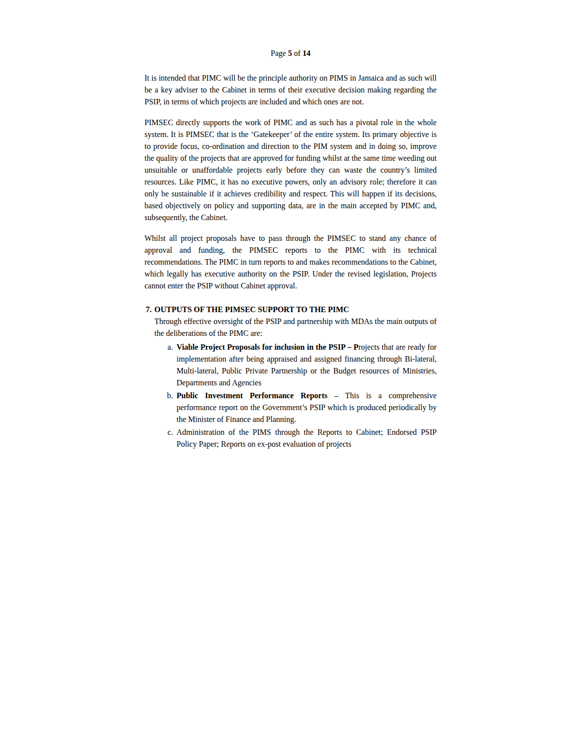Page 5 of 14
It is intended that PIMC will be the principle authority on PIMS in Jamaica and as such will be a key adviser to the Cabinet in terms of their executive decision making regarding the PSIP, in terms of which projects are included and which ones are not.
PIMSEC directly supports the work of PIMC and as such has a pivotal role in the whole system. It is PIMSEC that is the ‘Gatekeeper’ of the entire system. Its primary objective is to provide focus, co-ordination and direction to the PIM system and in doing so, improve the quality of the projects that are approved for funding whilst at the same time weeding out unsuitable or unaffordable projects early before they can waste the country’s limited resources. Like PIMC, it has no executive powers, only an advisory role; therefore it can only be sustainable if it achieves credibility and respect. This will happen if its decisions, based objectively on policy and supporting data, are in the main accepted by PIMC and, subsequently, the Cabinet.
Whilst all project proposals have to pass through the PIMSEC to stand any chance of approval and funding, the PIMSEC reports to the PIMC with its technical recommendations. The PIMC in turn reports to and makes recommendations to the Cabinet, which legally has executive authority on the PSIP. Under the revised legislation, Projects cannot enter the PSIP without Cabinet approval.
7.
Outputs of the PIMSEC support to the PIMC
Through effective oversight of the PSIP and partnership with MDAs the main outputs of the deliberations of the PIMC are:
Viable Project Proposals for inclusion in the PSIP – Projects that are ready for implementation after being appraised and assigned financing through Bi-lateral, Multi-lateral, Public Private Partnership or the Budget resources of Ministries, Departments and Agencies
Public Investment Performance Reports – This is a comprehensive performance report on the Government’s PSIP which is produced periodically by the Minister of Finance and Planning.
Administration of the PIMS through the Reports to Cabinet; Endorsed PSIP Policy Paper; Reports on ex-post evaluation of projects